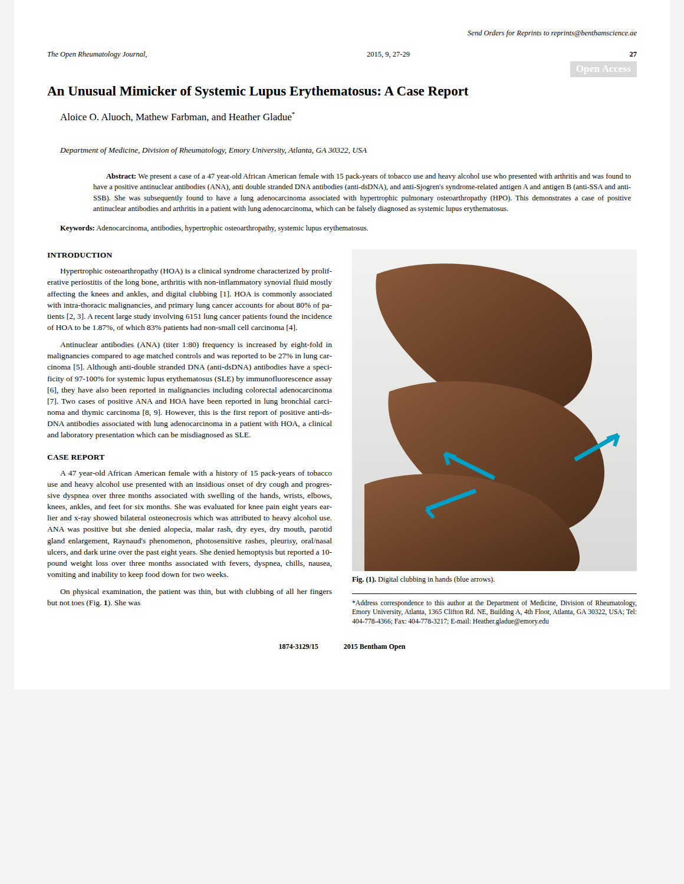Send Orders for Reprints to reprints@benthamscience.ae
The Open Rheumatology Journal, 2015, 9, 27-29 27
Open Access
An Unusual Mimicker of Systemic Lupus Erythematosus: A Case Report
Aloice O. Aluoch, Mathew Farbman, and Heather Gladue*
Department of Medicine, Division of Rheumatology, Emory University, Atlanta, GA 30322, USA
Abstract: We present a case of a 47 year-old African American female with 15 pack-years of tobacco use and heavy alcohol use who presented with arthritis and was found to have a positive antinuclear antibodies (ANA), anti double stranded DNA antibodies (anti-dsDNA), and anti-Sjogren's syndrome-related antigen A and antigen B (anti-SSA and anti-SSB). She was subsequently found to have a lung adenocarcinoma associated with hypertrophic pulmonary osteoarthropathy (HPO). This demonstrates a case of positive antinuclear antibodies and arthritis in a patient with lung adenocarcinoma, which can be falsely diagnosed as systemic lupus erythematosus.
Keywords: Adenocarcinoma, antibodies, hypertrophic osteoarthropathy, systemic lupus erythematosus.
INTRODUCTION
Hypertrophic osteoarthropathy (HOA) is a clinical syndrome characterized by proliferative periostitis of the long bone, arthritis with non-inflammatory synovial fluid mostly affecting the knees and ankles, and digital clubbing [1]. HOA is commonly associated with intra-thoracic malignancies, and primary lung cancer accounts for about 80% of patients [2, 3]. A recent large study involving 6151 lung cancer patients found the incidence of HOA to be 1.87%, of which 83% patients had non-small cell carcinoma [4].
Antinuclear antibodies (ANA) (titer 1:80) frequency is increased by eight-fold in malignancies compared to age matched controls and was reported to be 27% in lung carcinoma [5]. Although anti-double stranded DNA (anti-dsDNA) antibodies have a specificity of 97-100% for systemic lupus erythematosus (SLE) by immunofluorescence assay [6], they have also been reported in malignancies including colorectal adenocarcinoma [7]. Two cases of positive ANA and HOA have been reported in lung bronchial carcinoma and thymic carcinoma [8, 9]. However, this is the first report of positive anti-dsDNA antibodies associated with lung adenocarcinoma in a patient with HOA, a clinical and laboratory presentation which can be misdiagnosed as SLE.
CASE REPORT
A 47 year-old African American female with a history of 15 pack-years of tobacco use and heavy alcohol use presented with an insidious onset of dry cough and progressive dyspnea over three months associated with swelling of the hands, wrists, elbows, knees, ankles, and feet for six months. She was evaluated for knee pain eight years earlier and x-ray showed bilateral osteonecrosis which was attributed to heavy alcohol use. ANA was positive but she denied alopecia, malar rash, dry eyes, dry mouth, parotid gland enlargement, Raynaud's phenomenon, photosensitive rashes, pleurisy, oral/nasal ulcers, and dark urine over the past eight years. She denied hemoptysis but reported a 10-pound weight loss over three months associated with fevers, dyspnea, chills, nausea, vomiting and inability to keep food down for two weeks.
On physical examination, the patient was thin, but with clubbing of all her fingers but not toes (Fig. 1). She was
Fig. (1). Digital clubbing in hands (blue arrows).
*Address correspondence to this author at the Department of Medicine, Division of Rheumatology, Emory University, Atlanta, 1365 Clifton Rd. NE, Building A, 4th Floor, Atlanta, GA 30322, USA; Tel: 404-778-4366; Fax: 404-778-3217; E-mail: Heather.gladue@emory.edu
1874-3129/15 2015 Bentham Open